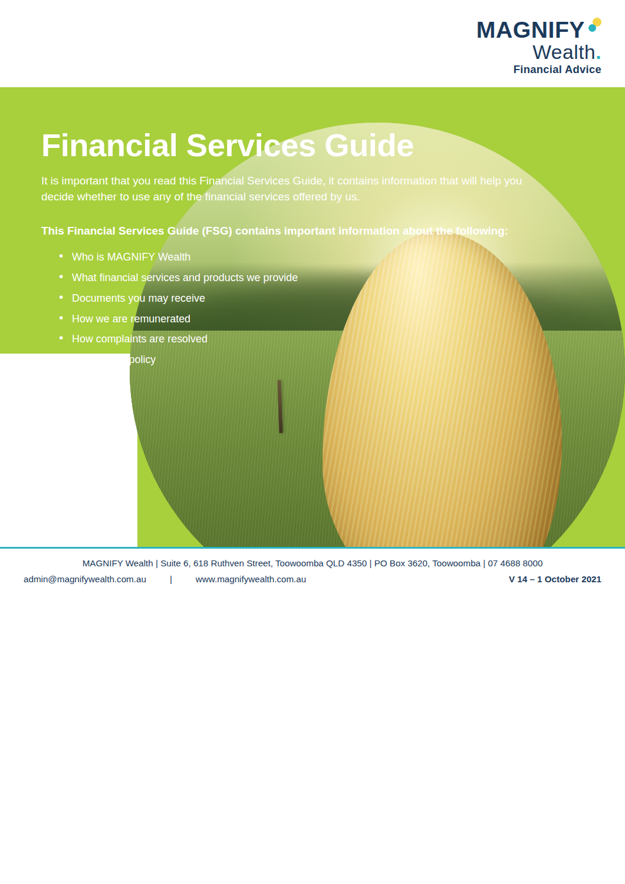MAGNIFY Wealth. Financial Advice
Financial Services Guide
It is important that you read this Financial Services Guide, it contains information that will help you decide whether to use any of the financial services offered by us.
This Financial Services Guide (FSG) contains important information about the following:
Who is MAGNIFY Wealth
What financial services and products we provide
Documents you may receive
How we are remunerated
How complaints are resolved
Our privacy policy
MAGNIFY Wealth | Suite 6, 618 Ruthven Street, Toowoomba QLD 4350 | PO Box 3620, Toowoomba | 07 4688 8000
admin@magnifywealth.com.au | www.magnifywealth.com.au
V 14 – 1 October 2021